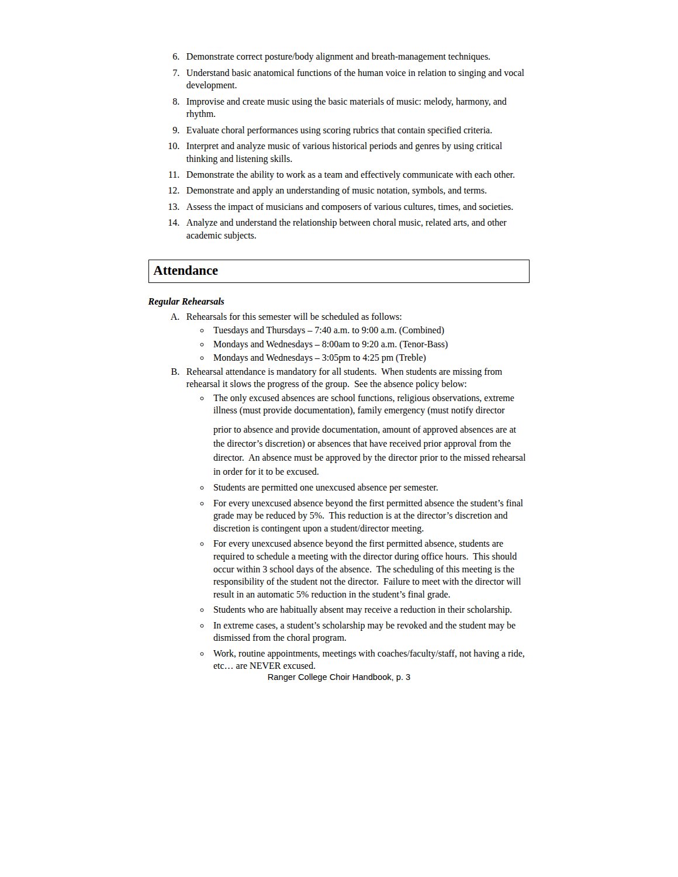Demonstrate correct posture/body alignment and breath-management techniques.
Understand basic anatomical functions of the human voice in relation to singing and vocal development.
Improvise and create music using the basic materials of music: melody, harmony, and rhythm.
Evaluate choral performances using scoring rubrics that contain specified criteria.
Interpret and analyze music of various historical periods and genres by using critical thinking and listening skills.
Demonstrate the ability to work as a team and effectively communicate with each other.
Demonstrate and apply an understanding of music notation, symbols, and terms.
Assess the impact of musicians and composers of various cultures, times, and societies.
Analyze and understand the relationship between choral music, related arts, and other academic subjects.
Attendance
Regular Rehearsals
Rehearsals for this semester will be scheduled as follows:
Tuesdays and Thursdays – 7:40 a.m. to 9:00 a.m. (Combined)
Mondays and Wednesdays – 8:00am to 9:20 a.m. (Tenor-Bass)
Mondays and Wednesdays – 3:05pm to 4:25 pm (Treble)
Rehearsal attendance is mandatory for all students. When students are missing from rehearsal it slows the progress of the group. See the absence policy below:
The only excused absences are school functions, religious observations, extreme illness (must provide documentation), family emergency (must notify director
prior to absence and provide documentation, amount of approved absences are at the director’s discretion) or absences that have received prior approval from the director. An absence must be approved by the director prior to the missed rehearsal in order for it to be excused.
Students are permitted one unexcused absence per semester.
For every unexcused absence beyond the first permitted absence the student’s final grade may be reduced by 5%. This reduction is at the director’s discretion and discretion is contingent upon a student/director meeting.
For every unexcused absence beyond the first permitted absence, students are required to schedule a meeting with the director during office hours. This should occur within 3 school days of the absence. The scheduling of this meeting is the responsibility of the student not the director. Failure to meet with the director will result in an automatic 5% reduction in the student’s final grade.
Students who are habitually absent may receive a reduction in their scholarship.
In extreme cases, a student’s scholarship may be revoked and the student may be dismissed from the choral program.
Work, routine appointments, meetings with coaches/faculty/staff, not having a ride, etc… are NEVER excused.
Ranger College Choir Handbook, p. 3